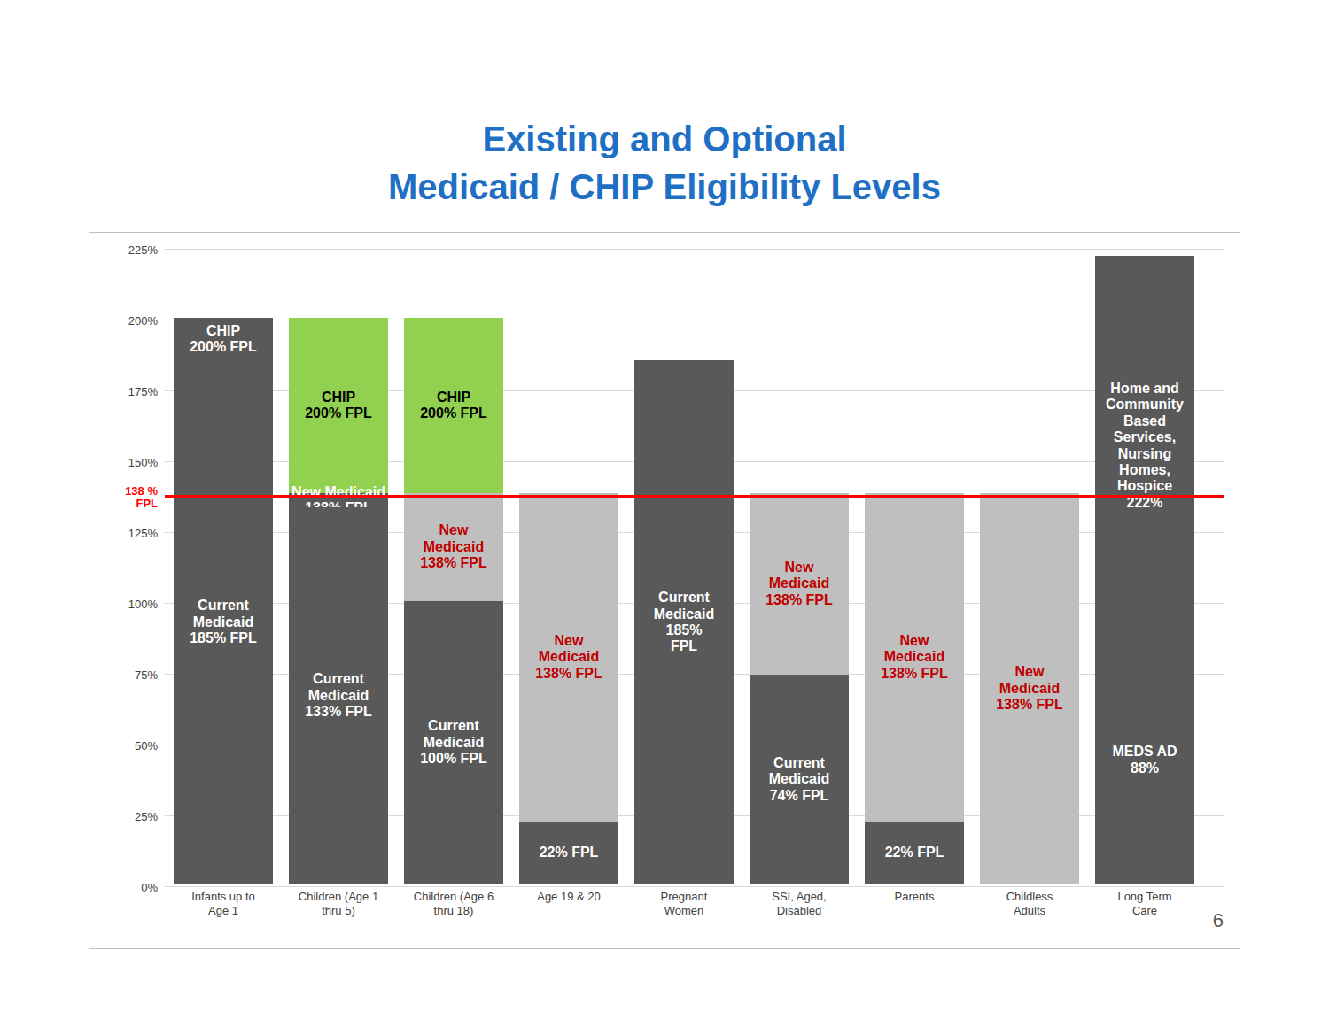Existing and Optional
Medicaid / CHIP Eligibility Levels
225%
200%
175%
150%
125%
100%
75%
50%
25%
0%
138 %
FPL
CHIP
200% FPL
Current
Medicaid
185% FPL
Infants up to
Age 1
CHIP
200% FPL
New Medicaid 138% FPL
Current
Medicaid
133% FPL
Children (Age 1
thru 5)
CHIP
200% FPL
New
Medicaid
138% FPL
Current
Medicaid
100% FPL
Children (Age 6
thru 18)
New
Medicaid
138% FPL
22% FPL
Age 19 & 20
Current
Medicaid
185%
FPL
Pregnant
Women
New
Medicaid
138% FPL
Current
Medicaid
74% FPL
SSI, Aged,
Disabled
New
Medicaid
138% FPL
22% FPL
Parents
New
Medicaid
138% FPL
Childless
Adults
Home and
Community
Based Services,
Nursing Homes,
Hospice
222%
MEDS AD
88%
Long Term
Care
6